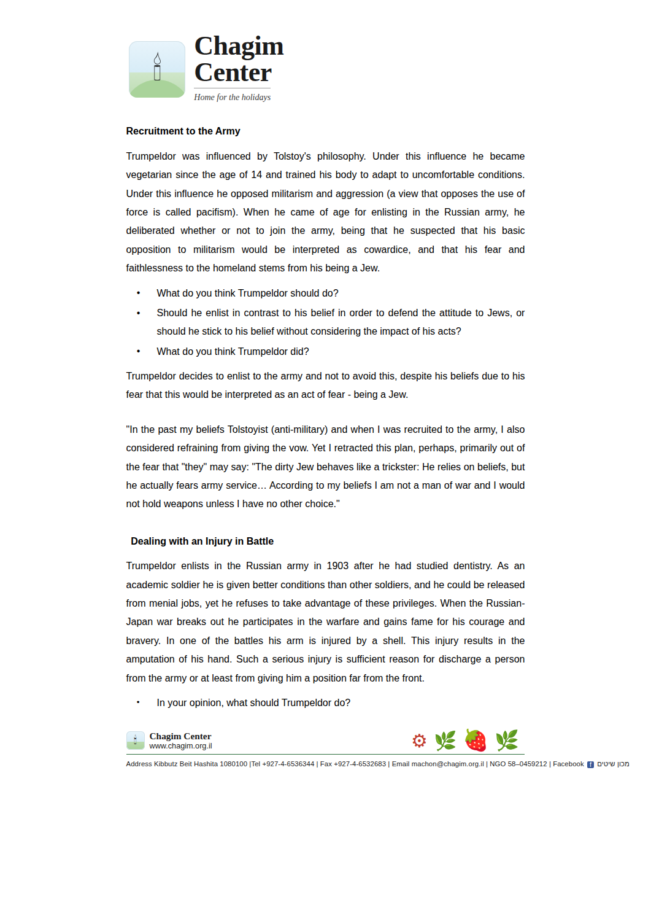🕯
Chagim
Center
Home for the holidays
Recruitment to the Army
Trumpeldor was influenced by Tolstoy's philosophy. Under this influence he became vegetarian since the age of 14 and trained his body to adapt to uncomfortable conditions. Under this influence he opposed militarism and aggression (a view that opposes the use of force is called pacifism). When he came of age for enlisting in the Russian army, he deliberated whether or not to join the army, being that he suspected that his basic opposition to militarism would be interpreted as cowardice, and that his fear and faithlessness to the homeland stems from his being a Jew.
What do you think Trumpeldor should do?
Should he enlist in contrast to his belief in order to defend the attitude to Jews, or should he stick to his belief without considering the impact of his acts?
What do you think Trumpeldor did?
Trumpeldor decides to enlist to the army and not to avoid this, despite his beliefs due to his fear that this would be interpreted as an act of fear - being a Jew.
"In the past my beliefs Tolstoyist (anti-military) and when I was recruited to the army, I also considered refraining from giving the vow. Yet I retracted this plan, perhaps, primarily out of the fear that "they" may say: "The dirty Jew behaves like a trickster: He relies on beliefs, but he actually fears army service… According to my beliefs I am not a man of war and I would not hold weapons unless I have no other choice."
Dealing with an Injury in Battle
Trumpeldor enlists in the Russian army in 1903 after he had studied dentistry. As an academic soldier he is given better conditions than other soldiers, and he could be released from menial jobs, yet he refuses to take advantage of these privileges. When the Russian-Japan war breaks out he participates in the warfare and gains fame for his courage and bravery. In one of the battles his arm is injured by a shell. This injury results in the amputation of his hand. Such a serious injury is sufficient reason for discharge a person from the army or at least from giving him a position far from the front.
In your opinion, what should Trumpeldor do?
🕯
Chagim Center
www.chagim.org.il
⚙ 🌿 🍓 🌿
Address Kibbutz Beit Hashita 1080100 |Tel +927-4-6536344 | Fax +927-4-6532683 | Email machon@chagim.org.il | NGO 58–0459212 | Facebook f מכון שיטים